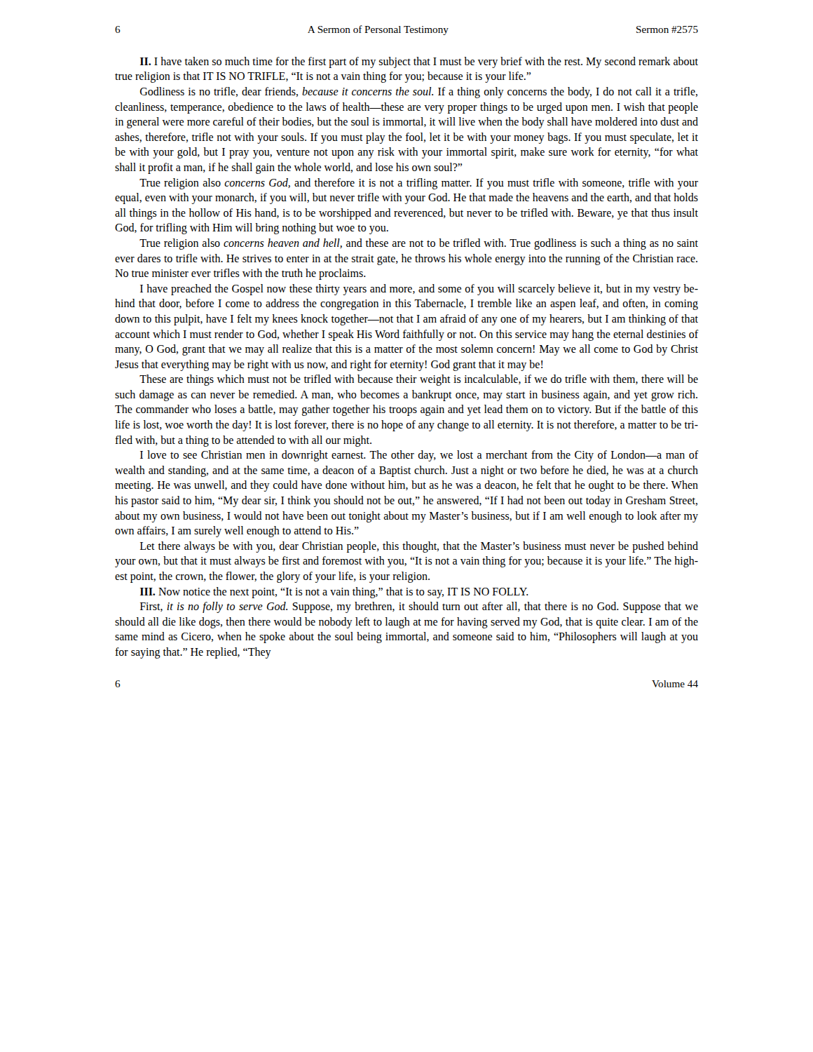6 A Sermon of Personal Testimony Sermon #2575
II. I have taken so much time for the first part of my subject that I must be very brief with the rest. My second remark about true religion is that IT IS NO TRIFLE, “It is not a vain thing for you; because it is your life.”
Godliness is no trifle, dear friends, because it concerns the soul. If a thing only concerns the body, I do not call it a trifle, cleanliness, temperance, obedience to the laws of health—these are very proper things to be urged upon men. I wish that people in general were more careful of their bodies, but the soul is immortal, it will live when the body shall have moldered into dust and ashes, therefore, trifle not with your souls. If you must play the fool, let it be with your money bags. If you must speculate, let it be with your gold, but I pray you, venture not upon any risk with your immortal spirit, make sure work for eternity, “for what shall it profit a man, if he shall gain the whole world, and lose his own soul?”
True religion also concerns God, and therefore it is not a trifling matter. If you must trifle with someone, trifle with your equal, even with your monarch, if you will, but never trifle with your God. He that made the heavens and the earth, and that holds all things in the hollow of His hand, is to be worshipped and reverenced, but never to be trifled with. Beware, ye that thus insult God, for trifling with Him will bring nothing but woe to you.
True religion also concerns heaven and hell, and these are not to be trifled with. True godliness is such a thing as no saint ever dares to trifle with. He strives to enter in at the strait gate, he throws his whole energy into the running of the Christian race. No true minister ever trifles with the truth he proclaims.
I have preached the Gospel now these thirty years and more, and some of you will scarcely believe it, but in my vestry behind that door, before I come to address the congregation in this Tabernacle, I tremble like an aspen leaf, and often, in coming down to this pulpit, have I felt my knees knock together—not that I am afraid of any one of my hearers, but I am thinking of that account which I must render to God, whether I speak His Word faithfully or not. On this service may hang the eternal destinies of many, O God, grant that we may all realize that this is a matter of the most solemn concern! May we all come to God by Christ Jesus that everything may be right with us now, and right for eternity! God grant that it may be!
These are things which must not be trifled with because their weight is incalculable, if we do trifle with them, there will be such damage as can never be remedied. A man, who becomes a bankrupt once, may start in business again, and yet grow rich. The commander who loses a battle, may gather together his troops again and yet lead them on to victory. But if the battle of this life is lost, woe worth the day! It is lost forever, there is no hope of any change to all eternity. It is not therefore, a matter to be trifled with, but a thing to be attended to with all our might.
I love to see Christian men in downright earnest. The other day, we lost a merchant from the City of London—a man of wealth and standing, and at the same time, a deacon of a Baptist church. Just a night or two before he died, he was at a church meeting. He was unwell, and they could have done without him, but as he was a deacon, he felt that he ought to be there. When his pastor said to him, “My dear sir, I think you should not be out,” he answered, “If I had not been out today in Gresham Street, about my own business, I would not have been out tonight about my Master’s business, but if I am well enough to look after my own affairs, I am surely well enough to attend to His.”
Let there always be with you, dear Christian people, this thought, that the Master’s business must never be pushed behind your own, but that it must always be first and foremost with you, “It is not a vain thing for you; because it is your life.” The highest point, the crown, the flower, the glory of your life, is your religion.
III. Now notice the next point, “It is not a vain thing,” that is to say, IT IS NO FOLLY.
First, it is no folly to serve God. Suppose, my brethren, it should turn out after all, that there is no God. Suppose that we should all die like dogs, then there would be nobody left to laugh at me for having served my God, that is quite clear. I am of the same mind as Cicero, when he spoke about the soul being immortal, and someone said to him, “Philosophers will laugh at you for saying that.” He replied, “They
6 Volume 44